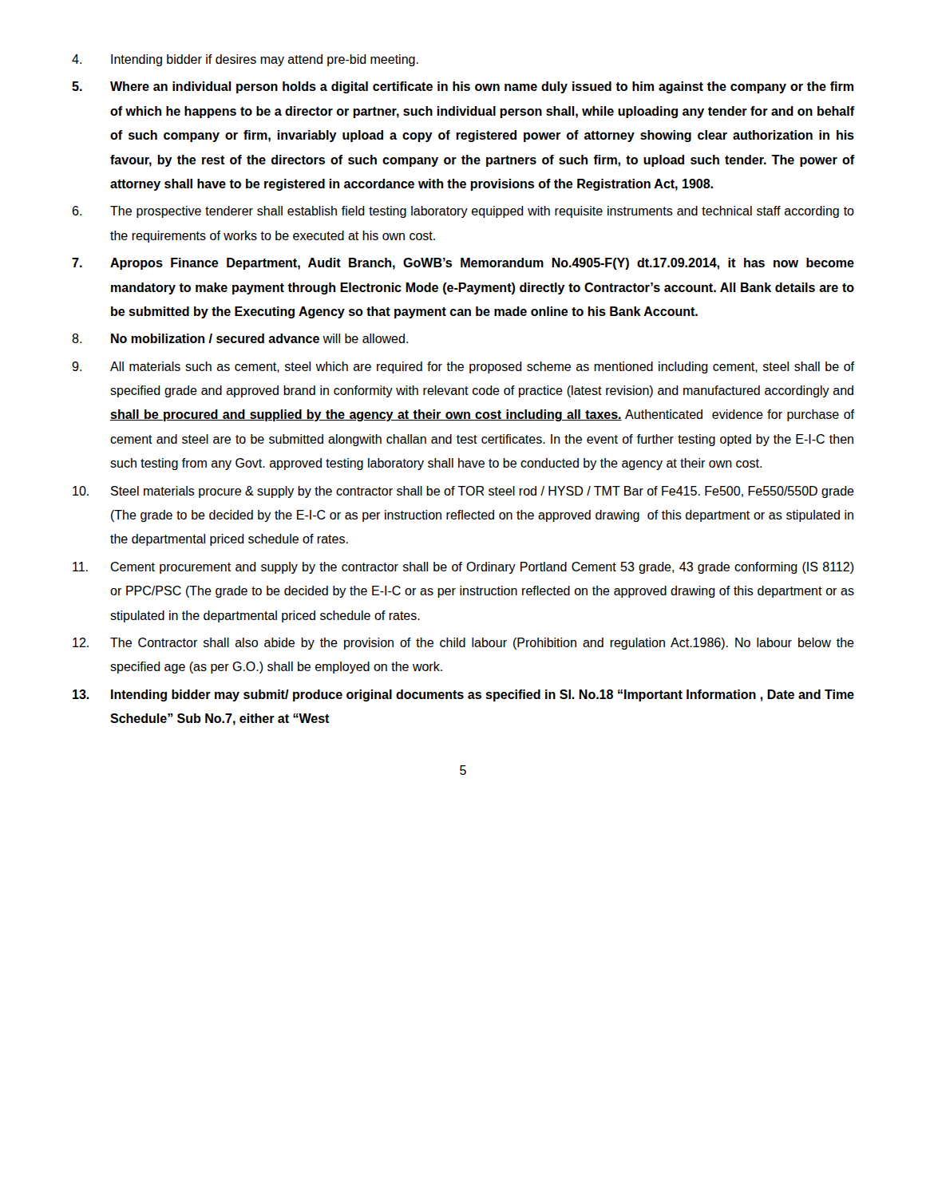Intending bidder if desires may attend pre-bid meeting.
Where an individual person holds a digital certificate in his own name duly issued to him against the company or the firm of which he happens to be a director or partner, such individual person shall, while uploading any tender for and on behalf of such company or firm, invariably upload a copy of registered power of attorney showing clear authorization in his favour, by the rest of the directors of such company or the partners of such firm, to upload such tender. The power of attorney shall have to be registered in accordance with the provisions of the Registration Act, 1908.
The prospective tenderer shall establish field testing laboratory equipped with requisite instruments and technical staff according to the requirements of works to be executed at his own cost.
Apropos Finance Department, Audit Branch, GoWB’s Memorandum No.4905-F(Y) dt.17.09.2014, it has now become mandatory to make payment through Electronic Mode (e-Payment) directly to Contractor’s account. All Bank details are to be submitted by the Executing Agency so that payment can be made online to his Bank Account.
No mobilization / secured advance will be allowed.
All materials such as cement, steel which are required for the proposed scheme as mentioned including cement, steel shall be of specified grade and approved brand in conformity with relevant code of practice (latest revision) and manufactured accordingly and shall be procured and supplied by the agency at their own cost including all taxes. Authenticated evidence for purchase of cement and steel are to be submitted alongwith challan and test certificates. In the event of further testing opted by the E-I-C then such testing from any Govt. approved testing laboratory shall have to be conducted by the agency at their own cost.
Steel materials procure & supply by the contractor shall be of TOR steel rod / HYSD / TMT Bar of Fe415. Fe500, Fe550/550D grade (The grade to be decided by the E-I-C or as per instruction reflected on the approved drawing of this department or as stipulated in the departmental priced schedule of rates.
Cement procurement and supply by the contractor shall be of Ordinary Portland Cement 53 grade, 43 grade conforming (IS 8112) or PPC/PSC (The grade to be decided by the E-I-C or as per instruction reflected on the approved drawing of this department or as stipulated in the departmental priced schedule of rates.
The Contractor shall also abide by the provision of the child labour (Prohibition and regulation Act.1986). No labour below the specified age (as per G.O.) shall be employed on the work.
Intending bidder may submit/ produce original documents as specified in Sl. No.18 “Important Information , Date and Time Schedule” Sub No.7, either at “West
5